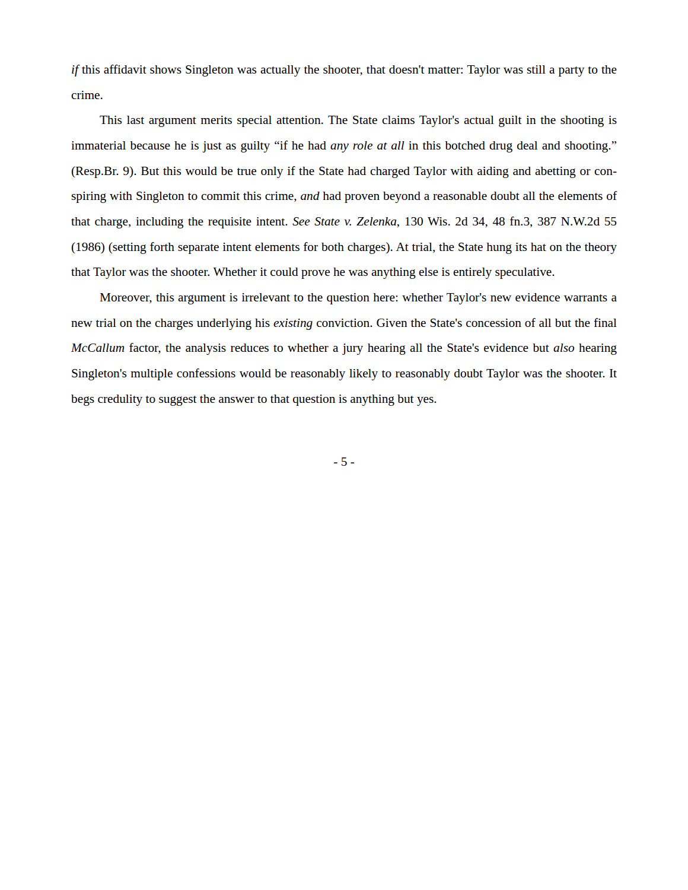if this affidavit shows Singleton was actually the shooter, that doesn't matter: Taylor was still a party to the crime.
This last argument merits special attention. The State claims Taylor's actual guilt in the shooting is immaterial because he is just as guilty “if he had any role at all in this botched drug deal and shooting.” (Resp.Br. 9). But this would be true only if the State had charged Taylor with aiding and abetting or conspiring with Singleton to commit this crime, and had proven beyond a reasonable doubt all the elements of that charge, including the requisite intent. See State v. Zelenka, 130 Wis. 2d 34, 48 fn.3, 387 N.W.2d 55 (1986) (setting forth separate intent elements for both charges). At trial, the State hung its hat on the theory that Taylor was the shooter. Whether it could prove he was anything else is entirely speculative.
Moreover, this argument is irrelevant to the question here: whether Taylor's new evidence warrants a new trial on the charges underlying his existing conviction. Given the State's concession of all but the final McCallum factor, the analysis reduces to whether a jury hearing all the State's evidence but also hearing Singleton's multiple confessions would be reasonably likely to reasonably doubt Taylor was the shooter. It begs credulity to suggest the answer to that question is anything but yes.
- 5 -